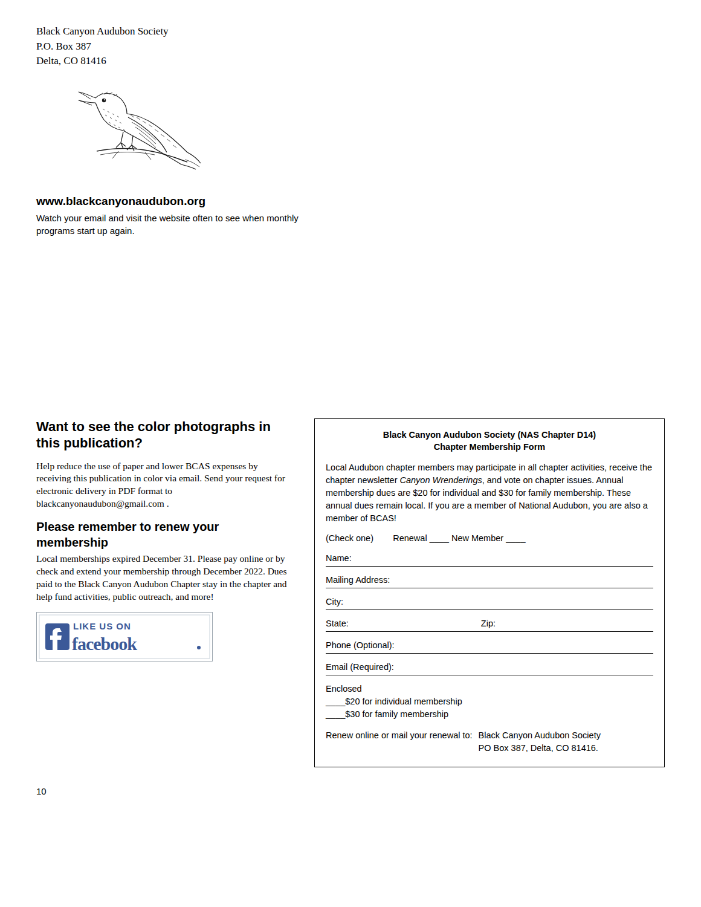Black Canyon Audubon Society
P.O. Box 387
Delta, CO 81416
www.blackcanyonaudubon.org
Watch your email and visit the website often to see when monthly programs start up again.
Want to see the color photographs in this publication?
Help reduce the use of paper and lower BCAS expenses by receiving this publication in color via email. Send your request for electronic delivery in PDF format to blackcanyonaudubon@gmail.com .
Please remember to renew your membership
Local memberships expired December 31. Please pay online or by check and extend your membership through December 2022. Dues paid to the Black Canyon Audubon Chapter stay in the chapter and help fund activities, public outreach, and more!
LIKE US ON facebook
Black Canyon Audubon Society (NAS Chapter D14)
Chapter Membership Form
Local Audubon chapter members may participate in all chapter activities, receive the chapter newsletter Canyon Wrenderings, and vote on chapter issues. Annual membership dues are $20 for individual and $30 for family membership. These annual dues remain local. If you are a member of National Audubon, you are also a member of BCAS!
(Check one) Renewal ____ New Member ____
Name:
Mailing Address:
City:
State: Zip:
Phone (Optional):
Email (Required):
Enclosed
____$20 for individual membership
____$30 for family membership
Renew online or mail your renewal to: Black Canyon Audubon Society
PO Box 387, Delta, CO 81416.
10